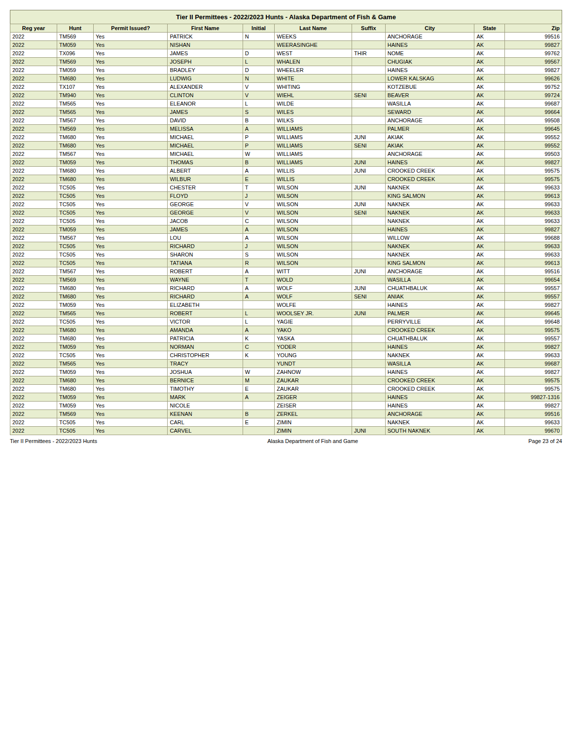Tier II Permittees - 2022/2023 Hunts - Alaska Department of Fish & Game
| Reg year | Hunt | Permit Issued? | First Name | Initial | Last Name | Suffix | City | State | Zip |
| --- | --- | --- | --- | --- | --- | --- | --- | --- | --- |
| 2022 | TM569 | Yes | PATRICK | N | WEEKS | | ANCHORAGE | AK | 99516 |
| 2022 | TM059 | Yes | NISHAN | | WEERASINGHE | | HAINES | AK | 99827 |
| 2022 | TX096 | Yes | JAMES | D | WEST | THIR | NOME | AK | 99762 |
| 2022 | TM569 | Yes | JOSEPH | L | WHALEN | | CHUGIAK | AK | 99567 |
| 2022 | TM059 | Yes | BRADLEY | D | WHEELER | | HAINES | AK | 99827 |
| 2022 | TM680 | Yes | LUDWIG | N | WHITE | | LOWER KALSKAG | AK | 99626 |
| 2022 | TX107 | Yes | ALEXANDER | V | WHITING | | KOTZEBUE | AK | 99752 |
| 2022 | TM940 | Yes | CLINTON | V | WIEHL | SENI | BEAVER | AK | 99724 |
| 2022 | TM565 | Yes | ELEANOR | L | WILDE | | WASILLA | AK | 99687 |
| 2022 | TM565 | Yes | JAMES | S | WILES | | SEWARD | AK | 99664 |
| 2022 | TM567 | Yes | DAVID | B | WILKS | | ANCHORAGE | AK | 99508 |
| 2022 | TM569 | Yes | MELISSA | A | WILLIAMS | | PALMER | AK | 99645 |
| 2022 | TM680 | Yes | MICHAEL | P | WILLIAMS | JUNI | AKIAK | AK | 99552 |
| 2022 | TM680 | Yes | MICHAEL | P | WILLIAMS | SENI | AKIAK | AK | 99552 |
| 2022 | TM567 | Yes | MICHAEL | W | WILLIAMS | | ANCHORAGE | AK | 99503 |
| 2022 | TM059 | Yes | THOMAS | B | WILLIAMS | JUNI | HAINES | AK | 99827 |
| 2022 | TM680 | Yes | ALBERT | A | WILLIS | JUNI | CROOKED CREEK | AK | 99575 |
| 2022 | TM680 | Yes | WILBUR | E | WILLIS | | CROOKED CREEK | AK | 99575 |
| 2022 | TC505 | Yes | CHESTER | T | WILSON | JUNI | NAKNEK | AK | 99633 |
| 2022 | TC505 | Yes | FLOYD | J | WILSON | | KING SALMON | AK | 99613 |
| 2022 | TC505 | Yes | GEORGE | V | WILSON | JUNI | NAKNEK | AK | 99633 |
| 2022 | TC505 | Yes | GEORGE | V | WILSON | SENI | NAKNEK | AK | 99633 |
| 2022 | TC505 | Yes | JACOB | C | WILSON | | NAKNEK | AK | 99633 |
| 2022 | TM059 | Yes | JAMES | A | WILSON | | HAINES | AK | 99827 |
| 2022 | TM567 | Yes | LOU | A | WILSON | | WILLOW | AK | 99688 |
| 2022 | TC505 | Yes | RICHARD | J | WILSON | | NAKNEK | AK | 99633 |
| 2022 | TC505 | Yes | SHARON | S | WILSON | | NAKNEK | AK | 99633 |
| 2022 | TC505 | Yes | TATIANA | R | WILSON | | KING SALMON | AK | 99613 |
| 2022 | TM567 | Yes | ROBERT | A | WITT | JUNI | ANCHORAGE | AK | 99516 |
| 2022 | TM569 | Yes | WAYNE | T | WOLD | | WASILLA | AK | 99654 |
| 2022 | TM680 | Yes | RICHARD | A | WOLF | JUNI | CHUATHBALUK | AK | 99557 |
| 2022 | TM680 | Yes | RICHARD | A | WOLF | SENI | ANIAK | AK | 99557 |
| 2022 | TM059 | Yes | ELIZABETH | | WOLFE | | HAINES | AK | 99827 |
| 2022 | TM565 | Yes | ROBERT | L | WOOLSEY JR. | JUNI | PALMER | AK | 99645 |
| 2022 | TC505 | Yes | VICTOR | L | YAGIE | | PERRYVILLE | AK | 99648 |
| 2022 | TM680 | Yes | AMANDA | A | YAKO | | CROOKED CREEK | AK | 99575 |
| 2022 | TM680 | Yes | PATRICIA | K | YASKA | | CHUATHBALUK | AK | 99557 |
| 2022 | TM059 | Yes | NORMAN | C | YODER | | HAINES | AK | 99827 |
| 2022 | TC505 | Yes | CHRISTOPHER | K | YOUNG | | NAKNEK | AK | 99633 |
| 2022 | TM565 | Yes | TRACY | | YUNDT | | WASILLA | AK | 99687 |
| 2022 | TM059 | Yes | JOSHUA | W | ZAHNOW | | HAINES | AK | 99827 |
| 2022 | TM680 | Yes | BERNICE | M | ZAUKAR | | CROOKED CREEK | AK | 99575 |
| 2022 | TM680 | Yes | TIMOTHY | E | ZAUKAR | | CROOKED CREEK | AK | 99575 |
| 2022 | TM059 | Yes | MARK | A | ZEIGER | | HAINES | AK | 99827-1316 |
| 2022 | TM059 | Yes | NICOLE | | ZEISER | | HAINES | AK | 99827 |
| 2022 | TM569 | Yes | KEENAN | B | ZERKEL | | ANCHORAGE | AK | 99516 |
| 2022 | TC505 | Yes | CARL | E | ZIMIN | | NAKNEK | AK | 99633 |
| 2022 | TC505 | Yes | CARVEL | | ZIMIN | JUNI | SOUTH NAKNEK | AK | 99670 |
Tier II Permittees - 2022/2023 Hunts Alaska Department of Fish and Game Page 23 of 24